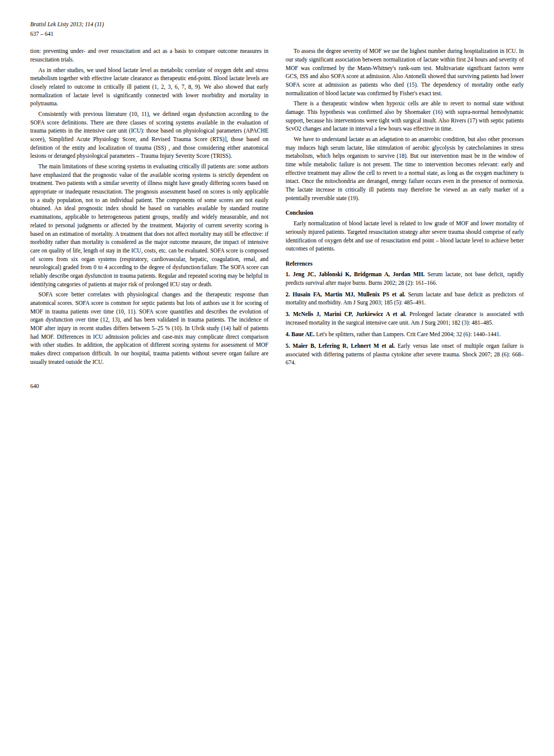Bratisl Lek Listy 2013; 114 (11)
637 – 641
tion: preventing under- and over resuscitation and act as a basis to compare outcome measures in resuscitation trials.
As in other studies, we used blood lactate level as metabolic correlate of oxygen debt and stress metabolism together with effective lactate clearance as therapeutic end-point. Blood lactate levels are closely related to outcome in critically ill patient (1, 2, 3, 6, 7, 8, 9). We also showed that early normalization of lactate level is significantly connected with lower morbidity and mortality in polytrauma.
Consistently with previous literature (10, 11), we defined organ dysfunction according to the SOFA score definitions. There are three classes of scoring systems available in the evaluation of trauma patients in the intensive care unit (ICU): those based on physiological parameters (APACHE score), Simplified Acute Physiology Score, and Revised Trauma Score (RTS)], those based on definition of the entity and localization of trauma (ISS) , and those considering either anatomical lesions or deranged physiological parameters – Trauma Injury Severity Score (TRISS).
The main limitations of these scoring systems in evaluating critically ill patients are: some authors have emphasized that the prognostic value of the available scoring systems is strictly dependent on treatment. Two patients with a similar severity of illness might have greatly differing scores based on appropriate or inadequate resuscitation. The prognosis assessment based on scores is only applicable to a study population, not to an individual patient. The components of some scores are not easily obtained. An ideal prognostic index should be based on variables available by standard routine examinations, applicable to heterogeneous patient groups, readily and widely measurable, and not related to personal judgments or affected by the treatment. Majority of current severity scoring is based on an estimation of mortality. A treatment that does not affect mortality may still be effective: if morbidity rather than mortality is considered as the major outcome measure, the impact of intensive care on quality of life, length of stay in the ICU, costs, etc. can be evaluated. SOFA score is composed of scores from six organ systems (respiratory, cardiovascular, hepatic, coagulation, renal, and neurological) graded from 0 to 4 according to the degree of dysfunction/failure. The SOFA score can reliably describe organ dysfunction in trauma patients. Regular and repeated scoring may be helpful in identifying categories of patients at major risk of prolonged ICU stay or death.
SOFA score better correlates with physiological changes and the therapeutic response than anatomical scores. SOFA score is common for septic patients but lots of authors use it for scoring of MOF in trauma patients over time (10, 11). SOFA score quantifies and describes the evolution of organ dysfunction over time (12, 13), and has been validated in trauma patients. The incidence of MOF after injury in recent studies differs between 5–25 % (10). In Ulvik study (14) half of patients had MOF. Differences in ICU admission policies and case-mix may complicate direct comparison with other studies. In addition, the application of different scoring systems for assessment of MOF makes direct comparison difficult. In our hospital, trauma patients without severe organ failure are usually treated outside the ICU.
To assess the degree severity of MOF we use the highest number during hospitalization in ICU. In our study significant association between normalization of lactate within first 24 hours and severity of MOF was confirmed by the Mann-Whitney's rank-sum test. Multivariate significant factors were GCS, ISS and also SOFA score at admission. Also Antonelli showed that surviving patients had lower SOFA score at admission as patients who died (15). The dependency of mortality onthe early normalization of blood lactate was confirmed by Fisher's exact test.
There is a therapeutic window when hypoxic cells are able to revert to normal state without damage. This hypothesis was confirmed also by Shoemaker (16) with supra-normal hemodynamic support, because his interventions were tight with surgical insult. Also Rivers (17) with septic patients ScvO2 changes and lactate in interval a few hours was effective in time.
We have to understand lactate as an adaptation to an anaerobic condition, but also other processes may induces high serum lactate, like stimulation of aerobic glycolysis by catecholamines in stress metabolism, which helps organism to survive (18). But our intervention must be in the window of time while metabolic failure is not present. The time to intervention becomes relevant: early and effective treatment may allow the cell to revert to a normal state, as long as the oxygen machinery is intact. Once the mitochondria are deranged, energy failure occurs even in the presence of normoxia. The lactate increase in critically ill patients may therefore be viewed as an early marker of a potentially reversible state (19).
Conclusion
Early normalization of blood lactate level is related to low grade of MOF and lower mortality of seriously injured patients. Targeted resuscitation strategy after severe trauma should comprise of early identification of oxygen debt and use of resuscitation end point – blood lactate level to achieve better outcomes of patients.
References
1. Jeng JC, Jablonski K, Bridgeman A, Jordan MH. Serum lactate, not base deficit, rapidly predicts survival after major burns. Burns 2002; 28 (2): 161–166.
2. Husain FA, Martin MJ, Mullenix PS et al. Serum lactate and base deficit as predictors of mortality and morbidity. Am J Surg 2003; 185 (5): 485–491.
3. McNelis J, Marini CP, Jurkiewicz A et al. Prolonged lactate clearance is associated with increased mortality in the surgical intensive care unit. Am J Surg 2001; 182 (3): 481–485.
4. Baue AE. Let's be splitters, rather than Lumpers. Crit Care Med 2004; 32 (6): 1440–1441.
5. Maier B, Lefering R, Lehnert M et al. Early versus late onset of multiple organ failure is associated with differing patterns of plasma cytokine after severe trauma. Shock 2007; 28 (6): 668–674.
640